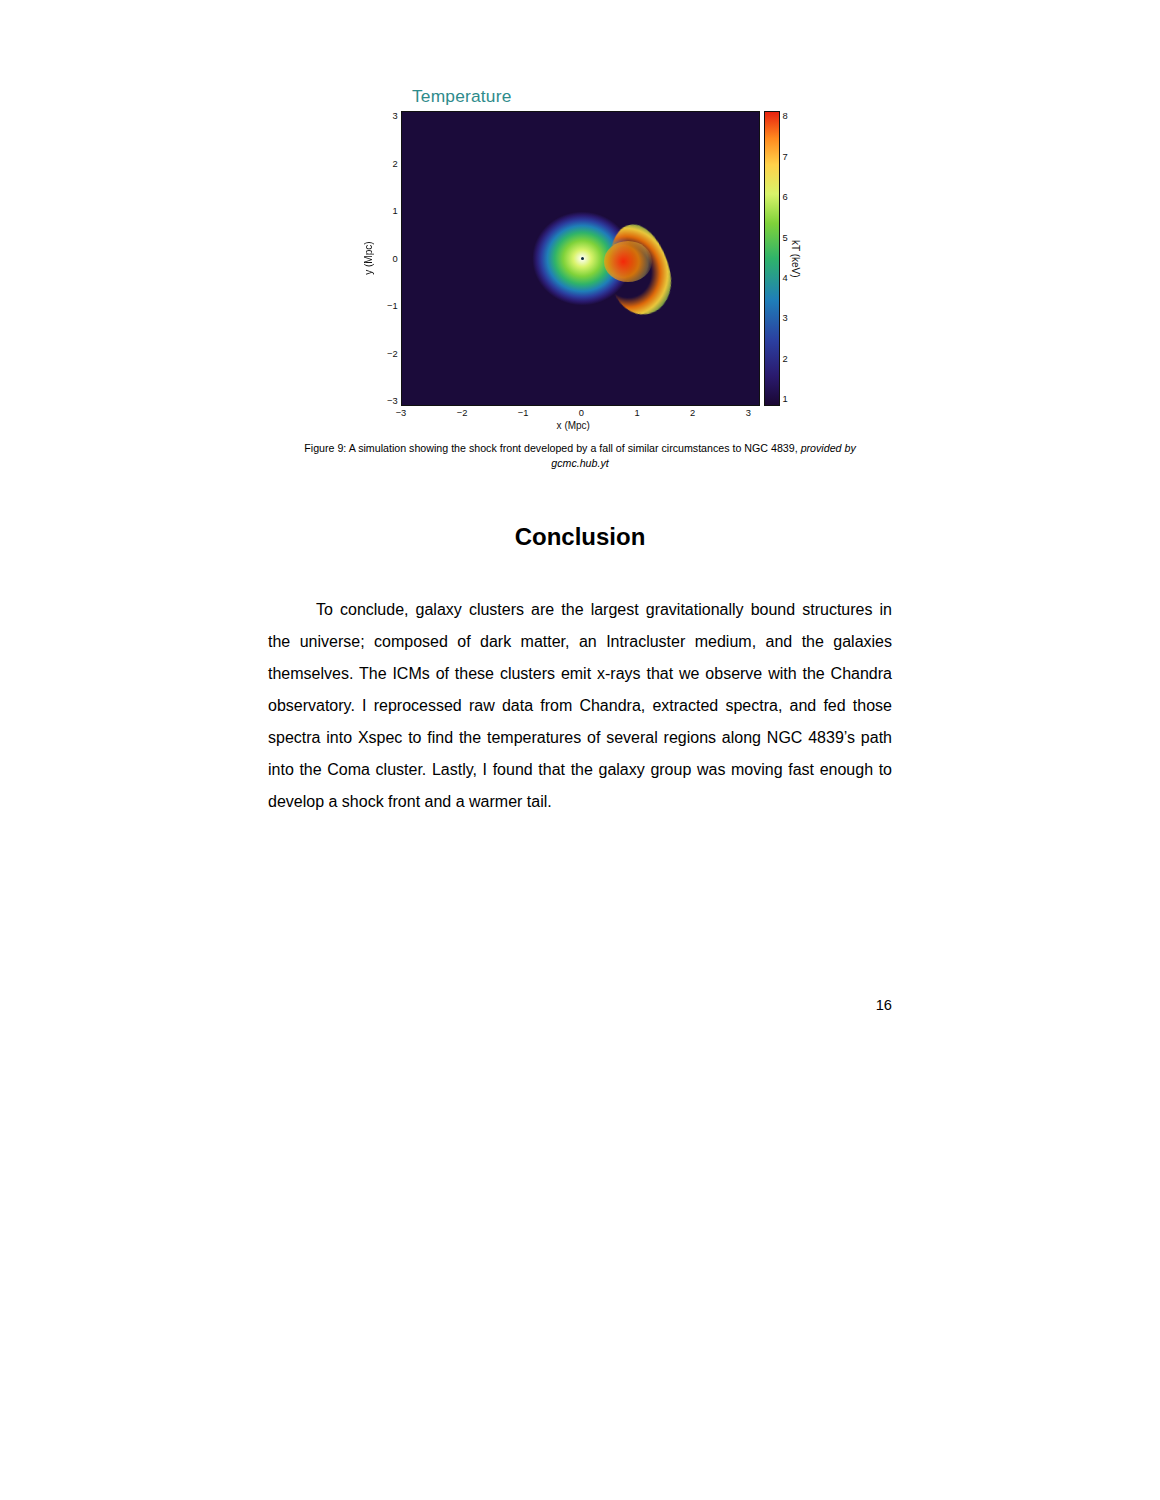Temperature
y (Mpc)
3 2 1 0 −1 −2 −3
8 7 6 5 4 3 2 1
kT (keV)
−3 −2 −1 0 1 2 3
x (Mpc)
Figure 9: A simulation showing the shock front developed by a fall of similar circumstances to NGC 4839, provided by gcmc.hub.yt
Conclusion
To conclude, galaxy clusters are the largest gravitationally bound structures in the universe; composed of dark matter, an Intracluster medium, and the galaxies themselves. The ICMs of these clusters emit x-rays that we observe with the Chandra observatory. I reprocessed raw data from Chandra, extracted spectra, and fed those spectra into Xspec to find the temperatures of several regions along NGC 4839’s path into the Coma cluster. Lastly, I found that the galaxy group was moving fast enough to develop a shock front and a warmer tail.
16